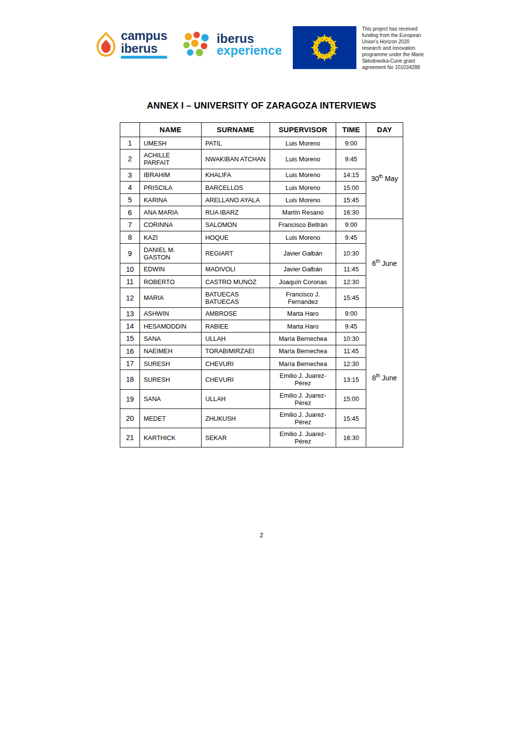campus iberus
iberus experience
This project has received funding from the European Union's Horizon 2020 research and innovation programme under the Marie Skłodowska-Curie grant agreement No 101034288
ANNEX I – UNIVERSITY OF ZARAGOZA INTERVIEWS
| | NAME | SURNAME | SUPERVISOR | TIME | DAY |
| --- | --- | --- | --- | --- | --- |
| 1 | UMESH | PATIL | Luis Moreno | 9:00 | 30 th May |
| 2 | ACHILLE PARFAIT | NWAKIBAN ATCHAN | Luis Moreno | 9:45 |
| 3 | IBRAHIM | KHALIFA | Luis Moreno | 14:15 |
| 4 | PRISCILA | BARCELLOS | Luis Moreno | 15:00 |
| 5 | KARINA | ARELLANO AYALA | Luis Moreno | 15:45 |
| 6 | ANA MARIA | RUA IBARZ | Martín Resano | 16:30 |
| 7 | CORINNA | SALOMON | Francisco Beltrán | 9:00 | 6 th June |
| 8 | KAZI | HOQUE | Luis Moreno | 9:45 |
| 9 | DANIEL M. GASTON | REGIART | Javier Galbán | 10:30 |
| 10 | EDWIN | MADIVOLI | Javier Galbán | 11:45 |
| 11 | ROBERTO | CASTRO MUNOZ | Joaquín Coronas | 12:30 |
| 12 | MARIA | BATUECAS BATUECAS | Francisco J. Fernandez | 15:45 |
| 13 | ASHWIN | AMBROSE | Marta Haro | 9:00 | 8 th June |
| 14 | HESAMODDIN | RABIEE | Marta Haro | 9:45 |
| 15 | SANA | ULLAH | María Bernechea | 10:30 |
| 16 | NAEIMEH | TORABIMIRZAEI | María Bernechea | 11:45 |
| 17 | SURESH | CHEVURI | María Bernechea | 12:30 |
| 18 | SURESH | CHEVURI | Emilio J. Juarez-Pérez | 13:15 |
| 19 | SANA | ULLAH | Emilio J. Juarez-Pérez | 15:00 |
| 20 | MEDET | ZHUKUSH | Emilio J. Juarez-Pérez | 15:45 |
| 21 | KARTHICK | SEKAR | Emilio J. Juarez-Pérez | 16:30 |
2